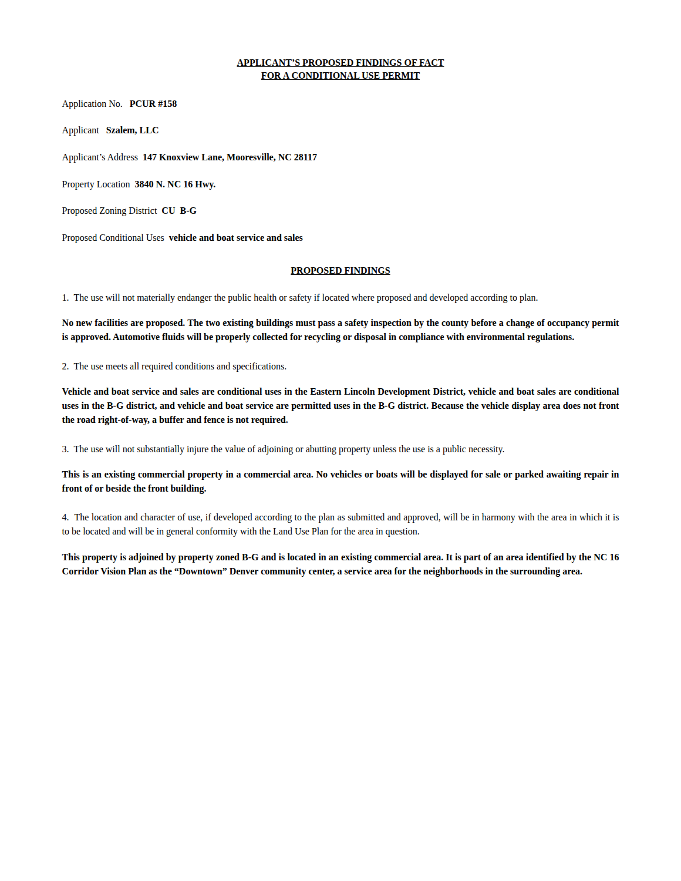APPLICANT’S PROPOSED FINDINGS OF FACT
FOR A CONDITIONAL USE PERMIT
Application No. PCUR #158
Applicant Szalem, LLC
Applicant’s Address 147 Knoxview Lane, Mooresville, NC 28117
Property Location 3840 N. NC 16 Hwy.
Proposed Zoning District CU B-G
Proposed Conditional Uses vehicle and boat service and sales
PROPOSED FINDINGS
1. The use will not materially endanger the public health or safety if located where proposed and developed according to plan.
No new facilities are proposed. The two existing buildings must pass a safety inspection by the county before a change of occupancy permit is approved. Automotive fluids will be properly collected for recycling or disposal in compliance with environmental regulations.
2. The use meets all required conditions and specifications.
Vehicle and boat service and sales are conditional uses in the Eastern Lincoln Development District, vehicle and boat sales are conditional uses in the B-G district, and vehicle and boat service are permitted uses in the B-G district. Because the vehicle display area does not front the road right-of-way, a buffer and fence is not required.
3. The use will not substantially injure the value of adjoining or abutting property unless the use is a public necessity.
This is an existing commercial property in a commercial area. No vehicles or boats will be displayed for sale or parked awaiting repair in front of or beside the front building.
4. The location and character of use, if developed according to the plan as submitted and approved, will be in harmony with the area in which it is to be located and will be in general conformity with the Land Use Plan for the area in question.
This property is adjoined by property zoned B-G and is located in an existing commercial area. It is part of an area identified by the NC 16 Corridor Vision Plan as the “Downtown” Denver community center, a service area for the neighborhoods in the surrounding area.